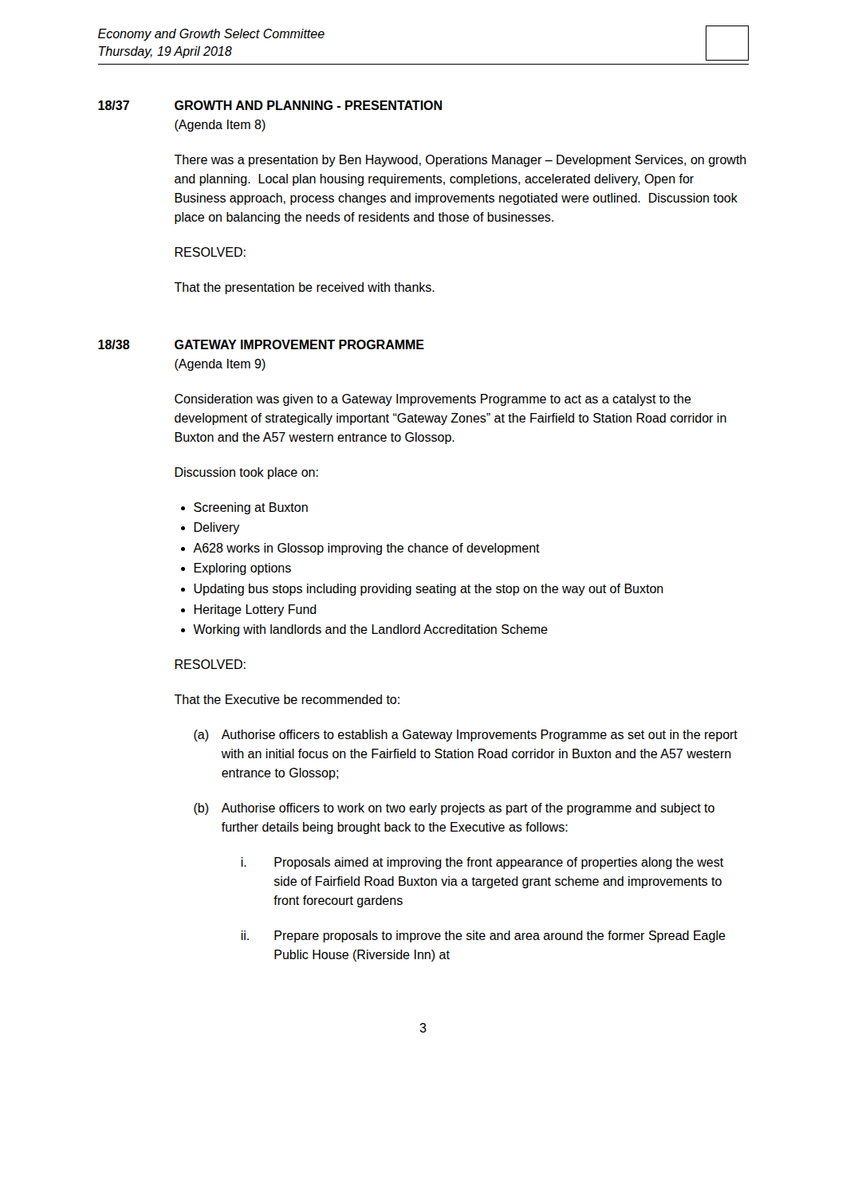Economy and Growth Select Committee
Thursday, 19 April 2018
18/37
Growth and Planning - Presentation
(Agenda Item 8)
There was a presentation by Ben Haywood, Operations Manager – Development Services, on growth and planning. Local plan housing requirements, completions, accelerated delivery, Open for Business approach, process changes and improvements negotiated were outlined. Discussion took place on balancing the needs of residents and those of businesses.
RESOLVED:
That the presentation be received with thanks.
18/38
Gateway Improvement Programme
(Agenda Item 9)
Consideration was given to a Gateway Improvements Programme to act as a catalyst to the development of strategically important “Gateway Zones” at the Fairfield to Station Road corridor in Buxton and the A57 western entrance to Glossop.
Discussion took place on:
Screening at Buxton
Delivery
A628 works in Glossop improving the chance of development
Exploring options
Updating bus stops including providing seating at the stop on the way out of Buxton
Heritage Lottery Fund
Working with landlords and the Landlord Accreditation Scheme
RESOLVED:
That the Executive be recommended to:
(a) Authorise officers to establish a Gateway Improvements Programme as set out in the report with an initial focus on the Fairfield to Station Road corridor in Buxton and the A57 western entrance to Glossop;
(b) Authorise officers to work on two early projects as part of the programme and subject to further details being brought back to the Executive as follows:
i. Proposals aimed at improving the front appearance of properties along the west side of Fairfield Road Buxton via a targeted grant scheme and improvements to front forecourt gardens
ii. Prepare proposals to improve the site and area around the former Spread Eagle Public House (Riverside Inn) at
3